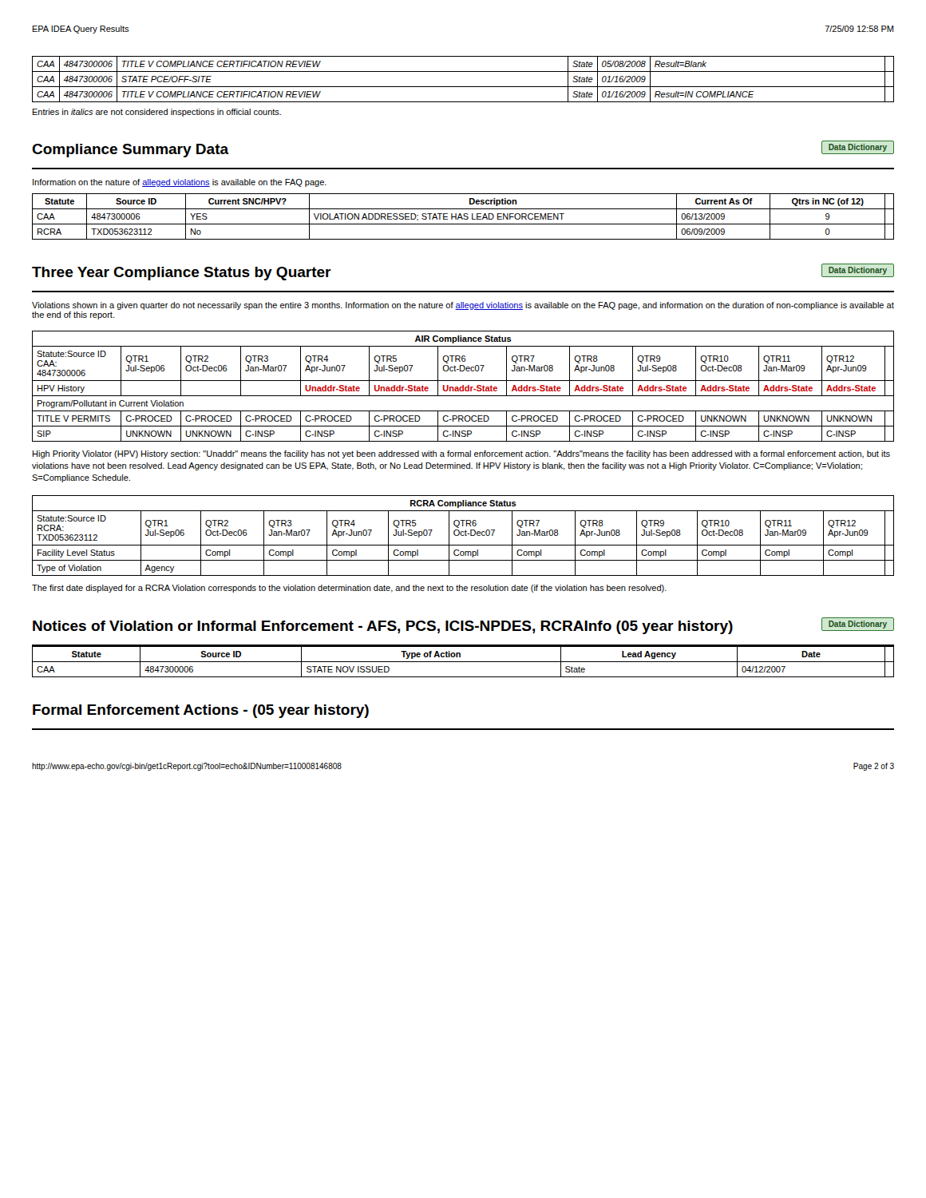EPA IDEA Query Results
7/25/09 12:58 PM
| CAA | 4847300006 | TITLE V COMPLIANCE CERTIFICATION REVIEW | State | 05/08/2008 | Result=Blank | |
| CAA | 4847300006 | STATE PCE/OFF-SITE | State | 01/16/2009 | | |
| CAA | 4847300006 | TITLE V COMPLIANCE CERTIFICATION REVIEW | State | 01/16/2009 | Result=IN COMPLIANCE | |
Entries in italics are not considered inspections in official counts.
Compliance Summary Data
Data Dictionary
Information on the nature of alleged violations is available on the FAQ page.
| Statute | Source ID | Current SNC/HPV? | Description | Current As Of | Qtrs in NC (of 12) | |
| --- | --- | --- | --- | --- | --- | --- |
| CAA | 4847300006 | YES | VIOLATION ADDRESSED; STATE HAS LEAD ENFORCEMENT | 06/13/2009 | 9 | |
| RCRA | TXD053623112 | No | | 06/09/2009 | 0 | |
Three Year Compliance Status by Quarter
Data Dictionary
Violations shown in a given quarter do not necessarily span the entire 3 months. Information on the nature of alleged violations is available on the FAQ page, and information on the duration of non-compliance is available at the end of this report.
| AIR Compliance Status |
| --- |
| Statute:Source ID CAA: 4847300006 | QTR1 Jul-Sep06 | QTR2 Oct-Dec06 | QTR3 Jan-Mar07 | QTR4 Apr-Jun07 | QTR5 Jul-Sep07 | QTR6 Oct-Dec07 | QTR7 Jan-Mar08 | QTR8 Apr-Jun08 | QTR9 Jul-Sep08 | QTR10 Oct-Dec08 | QTR11 Jan-Mar09 | QTR12 Apr-Jun09 | |
| HPV History | | | | Unaddr-State | Unaddr-State | Unaddr-State | Addrs-State | Addrs-State | Addrs-State | Addrs-State | Addrs-State | Addrs-State | |
| Program/Pollutant in Current Violation |
| TITLE V PERMITS | C-PROCED | C-PROCED | C-PROCED | C-PROCED | C-PROCED | C-PROCED | C-PROCED | C-PROCED | C-PROCED | UNKNOWN | UNKNOWN | UNKNOWN | |
| SIP | UNKNOWN | UNKNOWN | C-INSP | C-INSP | C-INSP | C-INSP | C-INSP | C-INSP | C-INSP | C-INSP | C-INSP | C-INSP | |
High Priority Violator (HPV) History section: "Unaddr" means the facility has not yet been addressed with a formal enforcement action. "Addrs"means the facility has been addressed with a formal enforcement action, but its violations have not been resolved. Lead Agency designated can be US EPA, State, Both, or No Lead Determined. If HPV History is blank, then the facility was not a High Priority Violator. C=Compliance; V=Violation; S=Compliance Schedule.
| RCRA Compliance Status |
| --- |
| Statute:Source ID RCRA: TXD053623112 | QTR1 Jul-Sep06 | QTR2 Oct-Dec06 | QTR3 Jan-Mar07 | QTR4 Apr-Jun07 | QTR5 Jul-Sep07 | QTR6 Oct-Dec07 | QTR7 Jan-Mar08 | QTR8 Apr-Jun08 | QTR9 Jul-Sep08 | QTR10 Oct-Dec08 | QTR11 Jan-Mar09 | QTR12 Apr-Jun09 | |
| Facility Level Status | | Compl | Compl | Compl | Compl | Compl | Compl | Compl | Compl | Compl | Compl | Compl | |
| Type of Violation | Agency | | | | | | | | | | | | |
The first date displayed for a RCRA Violation corresponds to the violation determination date, and the next to the resolution date (if the violation has been resolved).
Notices of Violation or Informal Enforcement - AFS, PCS, ICIS-NPDES, RCRAInfo (05 year history)
Data Dictionary
| Statute | Source ID | Type of Action | Lead Agency | Date | |
| --- | --- | --- | --- | --- | --- |
| CAA | 4847300006 | STATE NOV ISSUED | State | 04/12/2007 | |
Formal Enforcement Actions - (05 year history)
Data Dictionary
http://www.epa-echo.gov/cgi-bin/get1cReport.cgi?tool=echo&IDNumber=110008146808
Page 2 of 3